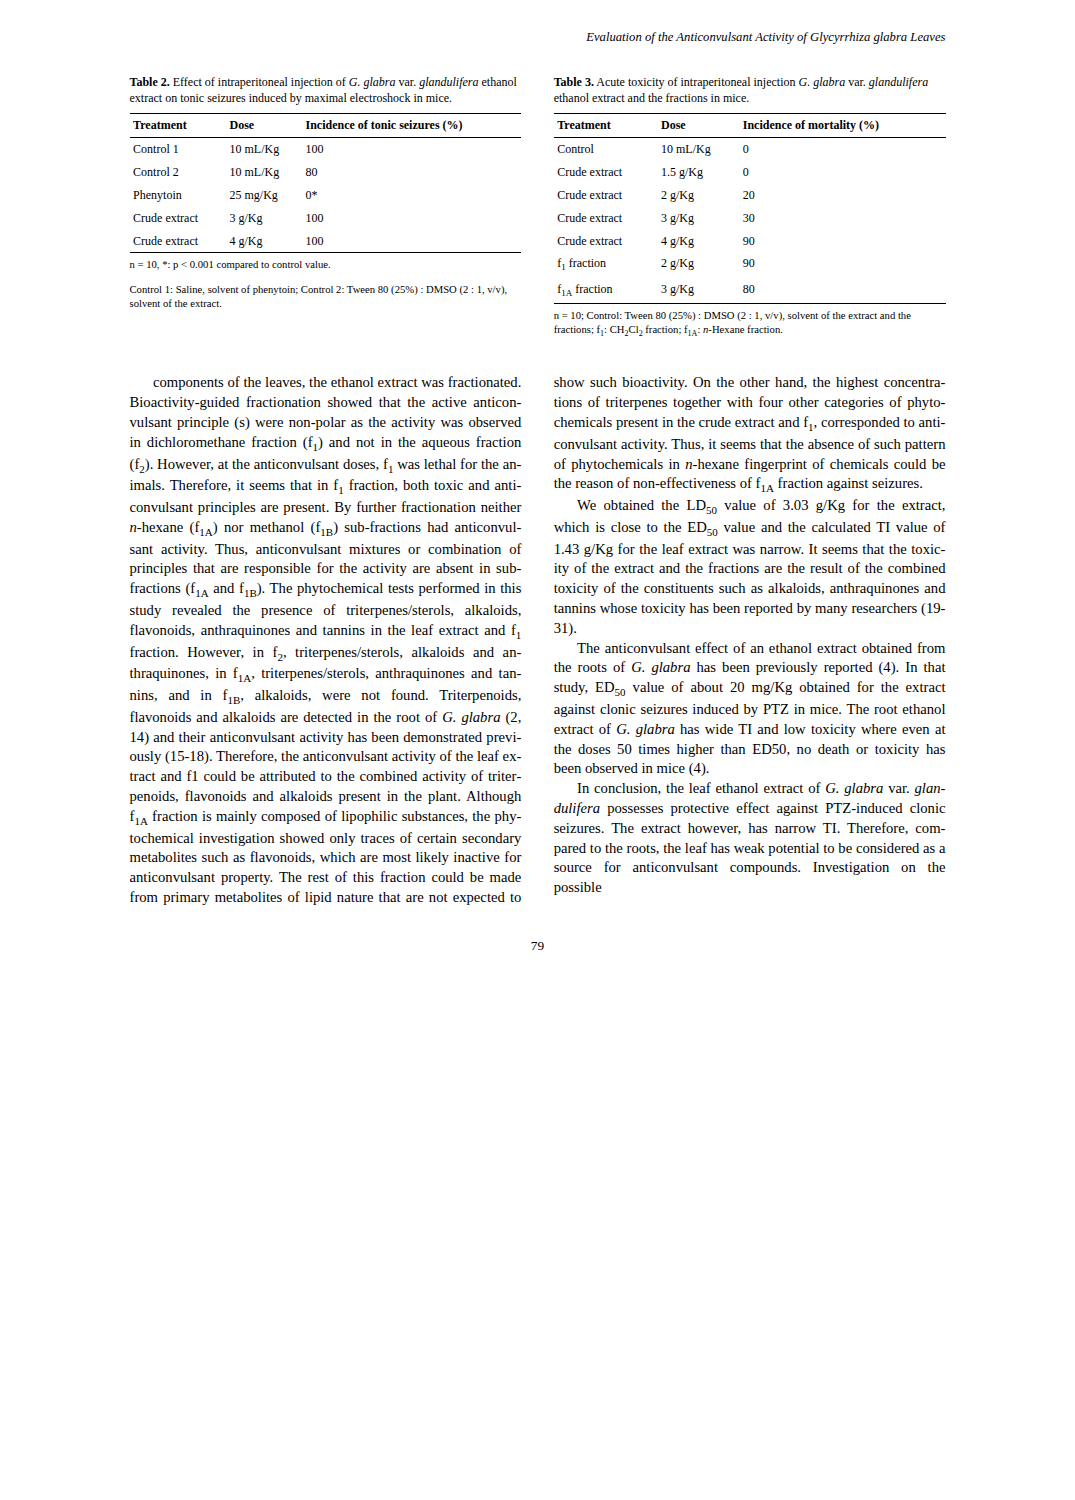Evaluation of the Anticonvulsant Activity of Glycyrrhiza glabra Leaves
Table 2. Effect of intraperitoneal injection of G. glabra var. glandulifera ethanol extract on tonic seizures induced by maximal electroshock in mice.
| Treatment | Dose | Incidence of tonic seizures (%) |
| --- | --- | --- |
| Control 1 | 10 mL/Kg | 100 |
| Control 2 | 10 mL/Kg | 80 |
| Phenytoin | 25 mg/Kg | 0* |
| Crude extract | 3 g/Kg | 100 |
| Crude extract | 4 g/Kg | 100 |
n = 10, *: p < 0.001 compared to control value.
Control 1: Saline, solvent of phenytoin; Control 2: Tween 80 (25%) : DMSO (2 : 1, v/v), solvent of the extract.
Table 3. Acute toxicity of intraperitoneal injection G. glabra var. glandulifera ethanol extract and the fractions in mice.
| Treatment | Dose | Incidence of mortality (%) |
| --- | --- | --- |
| Control | 10 mL/Kg | 0 |
| Crude extract | 1.5 g/Kg | 0 |
| Crude extract | 2 g/Kg | 20 |
| Crude extract | 3 g/Kg | 30 |
| Crude extract | 4 g/Kg | 90 |
| f 1 fraction | 2 g/Kg | 90 |
| f 1A fraction | 3 g/Kg | 80 |
n = 10; Control: Tween 80 (25%) : DMSO (2 : 1, v/v), solvent of the extract and the fractions; f1: CH2Cl2 fraction; f1A: n-Hexane fraction.
components of the leaves, the ethanol extract was fractionated. Bioactivity-guided fractionation showed that the active anticonvulsant principle (s) were non-polar as the activity was observed in dichloromethane fraction (f1) and not in the aqueous fraction (f2). However, at the anticonvulsant doses, f1 was lethal for the animals. Therefore, it seems that in f1 fraction, both toxic and anticonvulsant principles are present. By further fractionation neither n-hexane (f1A) nor methanol (f1B) sub-fractions had anticonvulsant activity. Thus, anticonvulsant mixtures or combination of principles that are responsible for the activity are absent in sub-fractions (f1A and f1B). The phytochemical tests performed in this study revealed the presence of triterpenes/sterols, alkaloids, flavonoids, anthraquinones and tannins in the leaf extract and f1 fraction. However, in f2, triterpenes/sterols, alkaloids and anthraquinones, in f1A, triterpenes/sterols, anthraquinones and tannins, and in f1B, alkaloids, were not found. Triterpenoids, flavonoids and alkaloids are detected in the root of G. glabra (2, 14) and their anticonvulsant activity has been demonstrated previously (15-18). Therefore, the anticonvulsant activity of the leaf extract and f1 could be attributed to the combined activity of triterpenoids, flavonoids and alkaloids present in the plant. Although f1A fraction is mainly composed of lipophilic substances, the phytochemical investigation showed only traces of certain secondary metabolites such as flavonoids, which are most likely inactive for anticonvulsant property. The rest of this fraction could be made from primary metabolites of lipid nature that are not expected to show such bioactivity. On the other hand, the highest concentrations of triterpenes together with four other categories of phytochemicals present in the crude extract and f1, corresponded to anticonvulsant activity. Thus, it seems that the absence of such pattern of phytochemicals in n-hexane fingerprint of chemicals could be the reason of non-effectiveness of f1A fraction against seizures.
We obtained the LD50 value of 3.03 g/Kg for the extract, which is close to the ED50 value and the calculated TI value of 1.43 g/Kg for the leaf extract was narrow. It seems that the toxicity of the extract and the fractions are the result of the combined toxicity of the constituents such as alkaloids, anthraquinones and tannins whose toxicity has been reported by many researchers (19-31).
The anticonvulsant effect of an ethanol extract obtained from the roots of G. glabra has been previously reported (4). In that study, ED50 value of about 20 mg/Kg obtained for the extract against clonic seizures induced by PTZ in mice. The root ethanol extract of G. glabra has wide TI and low toxicity where even at the doses 50 times higher than ED50, no death or toxicity has been observed in mice (4).
In conclusion, the leaf ethanol extract of G. glabra var. glandulifera possesses protective effect against PTZ-induced clonic seizures. The extract however, has narrow TI. Therefore, compared to the roots, the leaf has weak potential to be considered as a source for anticonvulsant compounds. Investigation on the possible
79